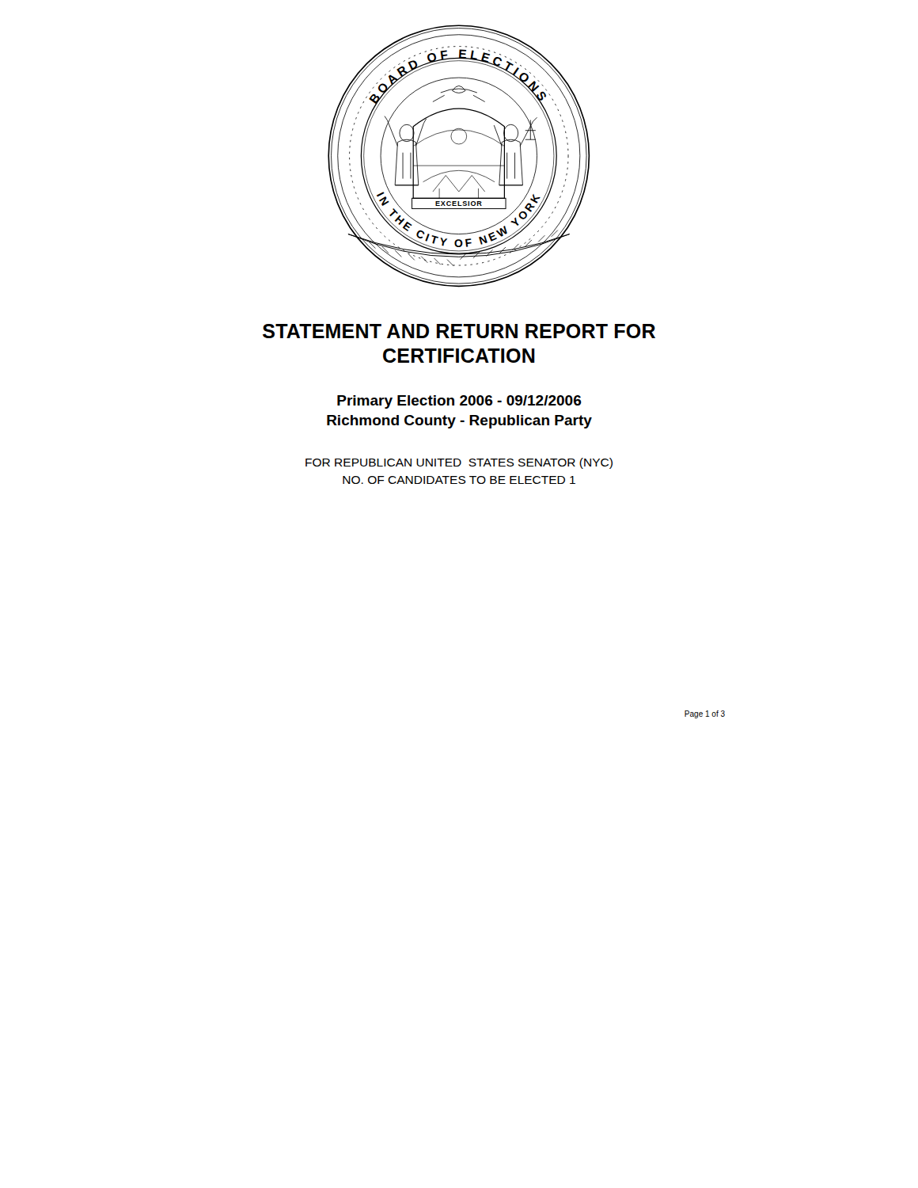BOARD OF ELECTIONS IN THE CITY OF NEW YORK EXCELSIOR
STATEMENT AND RETURN REPORT FOR
CERTIFICATION
Primary Election 2006 - 09/12/2006
Richmond County - Republican Party
FOR REPUBLICAN UNITED STATES SENATOR (NYC)
NO. OF CANDIDATES TO BE ELECTED 1
Page 1 of 3